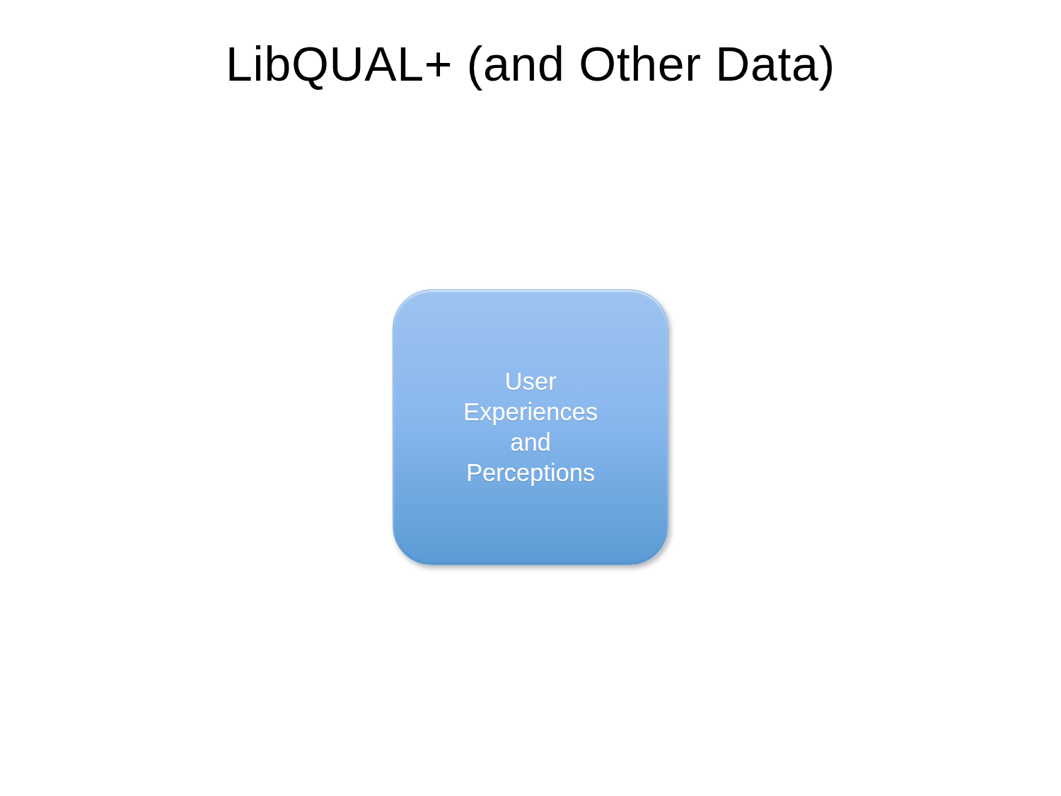LibQUAL+ (and Other Data)
User Experiences and Perceptions